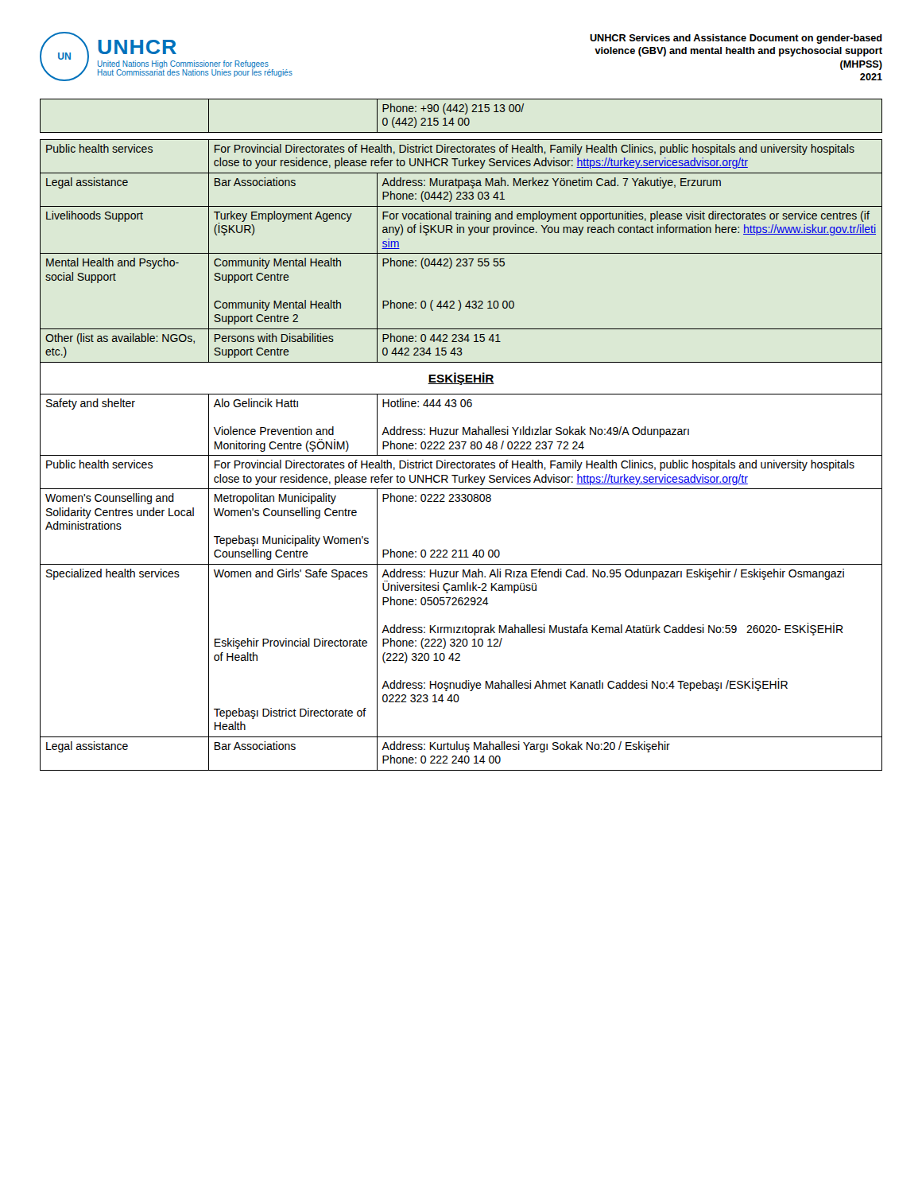UN
UNHCR
United Nations High Commissioner for Refugees
Haut Commissariat des Nations Unies pour les réfugiés
UNHCR Services and Assistance Document on gender-based
violence (GBV) and mental health and psychosocial support
(MHPSS)
2021
| | | Phone: +90 (442) 215 13 00/ 0 (442) 215 14 00 |
| Public health services | For Provincial Directorates of Health, District Directorates of Health, Family Health Clinics, public hospitals and university hospitals close to your residence, please refer to UNHCR Turkey Services Advisor: https://turkey.servicesadvisor.org/tr |
| Legal assistance | Bar Associations | Address: Muratpaşa Mah. Merkez Yönetim Cad. 7 Yakutiye, Erzurum Phone: (0442) 233 03 41 |
| Livelihoods Support | Turkey Employment Agency (İŞKUR) | For vocational training and employment opportunities, please visit directorates or service centres (if any) of İŞKUR in your province. You may reach contact information here: https://www.iskur.gov.tr/iletisim |
| Mental Health and Psycho-social Support | Community Mental Health Support Centre Community Mental Health Support Centre 2 | Phone: (0442) 237 55 55 Phone: 0 ( 442 ) 432 10 00 |
| Other (list as available: NGOs, etc.) | Persons with Disabilities Support Centre | Phone: 0 442 234 15 41 0 442 234 15 43 |
| ESKİŞEHİR |
| Safety and shelter | Alo Gelincik Hattı Violence Prevention and Monitoring Centre (ŞÖNİM) | Hotline: 444 43 06 Address: Huzur Mahallesi Yıldızlar Sokak No:49/A Odunpazarı Phone: 0222 237 80 48 / 0222 237 72 24 |
| Public health services | For Provincial Directorates of Health, District Directorates of Health, Family Health Clinics, public hospitals and university hospitals close to your residence, please refer to UNHCR Turkey Services Advisor: https://turkey.servicesadvisor.org/tr |
| Women's Counselling and Solidarity Centres under Local Administrations | Metropolitan Municipality Women's Counselling Centre Tepebaşı Municipality Women's Counselling Centre | Phone: 0222 2330808 Phone: 0 222 211 40 00 |
| Specialized health services | Women and Girls' Safe Spaces Eskişehir Provincial Directorate of Health Tepebaşı District Directorate of Health | Address: Huzur Mah. Ali Rıza Efendi Cad. No.95 Odunpazarı Eskişehir / Eskişehir Osmangazi Üniversitesi Çamlık-2 Kampüsü Phone: 05057262924 Address: Kırmızıtoprak Mahallesi Mustafa Kemal Atatürk Caddesi No:59 26020- ESKİŞEHİR Phone: (222) 320 10 12/ (222) 320 10 42 Address: Hoşnudiye Mahallesi Ahmet Kanatlı Caddesi No:4 Tepebaşı /ESKİŞEHİR 0222 323 14 40 |
| Legal assistance | Bar Associations | Address: Kurtuluş Mahallesi Yargı Sokak No:20 / Eskişehir Phone: 0 222 240 14 00 |